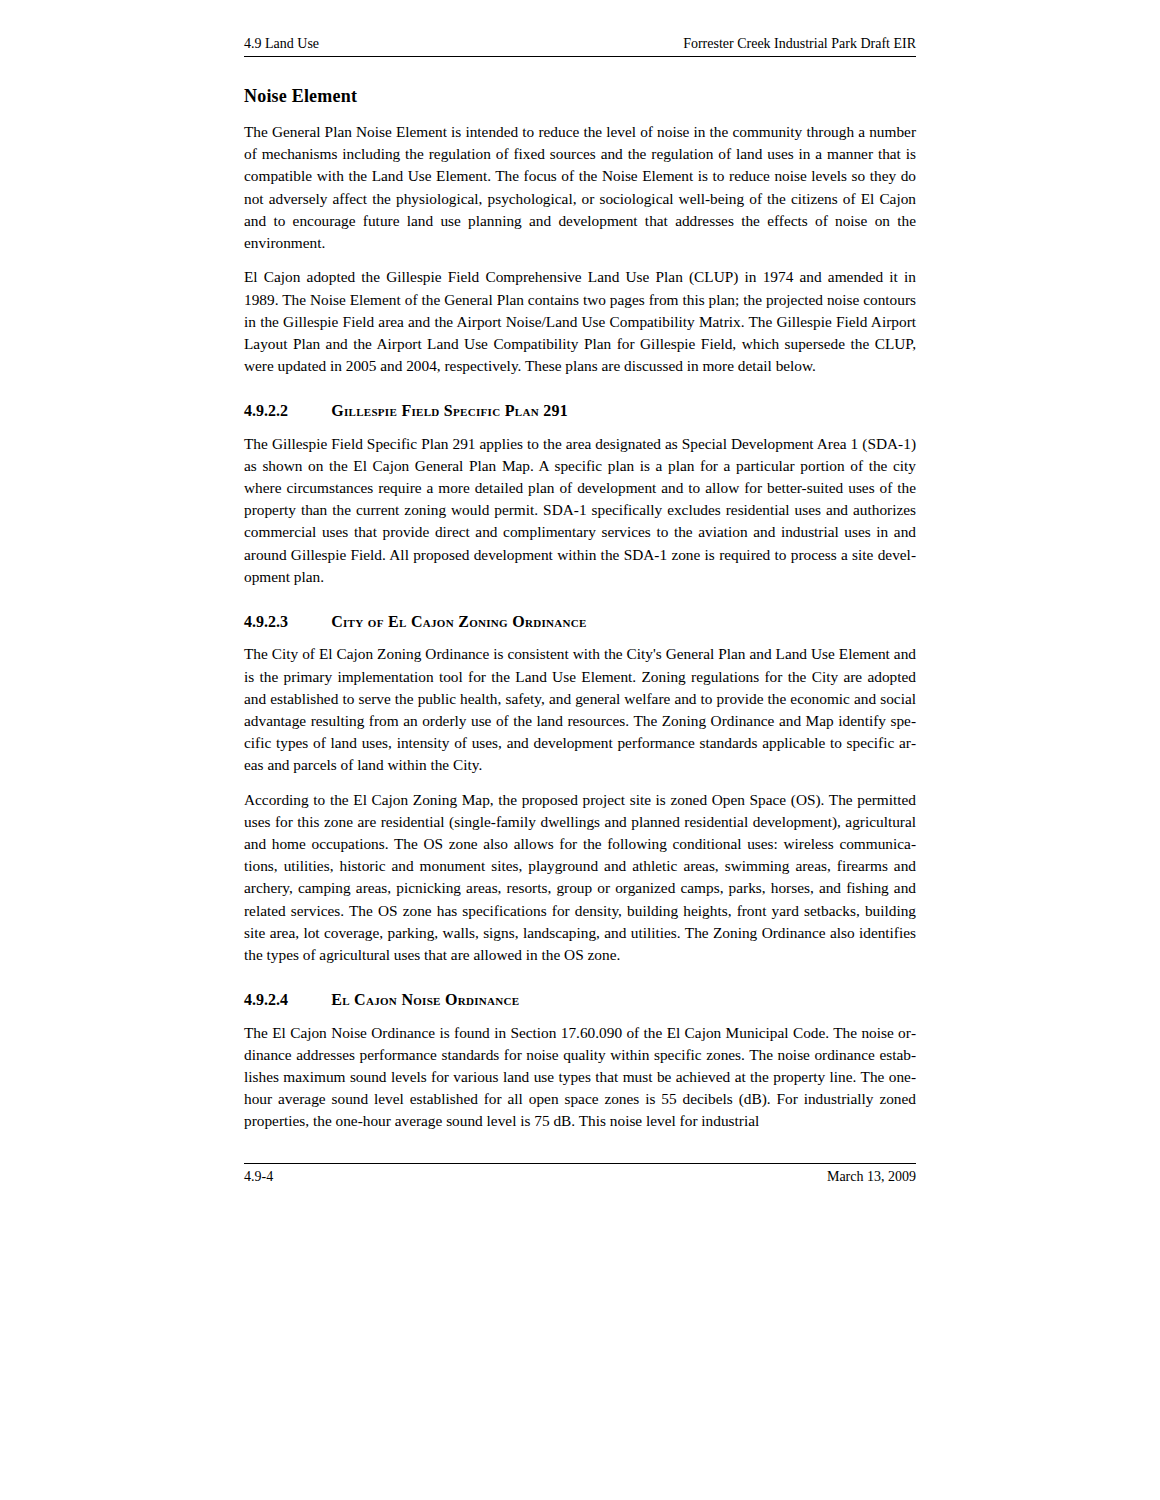4.9 Land Use
Forrester Creek Industrial Park Draft EIR
Noise Element
The General Plan Noise Element is intended to reduce the level of noise in the community through a number of mechanisms including the regulation of fixed sources and the regulation of land uses in a manner that is compatible with the Land Use Element. The focus of the Noise Element is to reduce noise levels so they do not adversely affect the physiological, psychological, or sociological well-being of the citizens of El Cajon and to encourage future land use planning and development that addresses the effects of noise on the environment.
El Cajon adopted the Gillespie Field Comprehensive Land Use Plan (CLUP) in 1974 and amended it in 1989. The Noise Element of the General Plan contains two pages from this plan; the projected noise contours in the Gillespie Field area and the Airport Noise/Land Use Compatibility Matrix. The Gillespie Field Airport Layout Plan and the Airport Land Use Compatibility Plan for Gillespie Field, which supersede the CLUP, were updated in 2005 and 2004, respectively. These plans are discussed in more detail below.
4.9.2.2 Gillespie Field Specific Plan 291
The Gillespie Field Specific Plan 291 applies to the area designated as Special Development Area 1 (SDA-1) as shown on the El Cajon General Plan Map. A specific plan is a plan for a particular portion of the city where circumstances require a more detailed plan of development and to allow for better-suited uses of the property than the current zoning would permit. SDA-1 specifically excludes residential uses and authorizes commercial uses that provide direct and complimentary services to the aviation and industrial uses in and around Gillespie Field. All proposed development within the SDA-1 zone is required to process a site development plan.
4.9.2.3 City of El Cajon Zoning Ordinance
The City of El Cajon Zoning Ordinance is consistent with the City's General Plan and Land Use Element and is the primary implementation tool for the Land Use Element. Zoning regulations for the City are adopted and established to serve the public health, safety, and general welfare and to provide the economic and social advantage resulting from an orderly use of the land resources. The Zoning Ordinance and Map identify specific types of land uses, intensity of uses, and development performance standards applicable to specific areas and parcels of land within the City.
According to the El Cajon Zoning Map, the proposed project site is zoned Open Space (OS). The permitted uses for this zone are residential (single-family dwellings and planned residential development), agricultural and home occupations. The OS zone also allows for the following conditional uses: wireless communications, utilities, historic and monument sites, playground and athletic areas, swimming areas, firearms and archery, camping areas, picnicking areas, resorts, group or organized camps, parks, horses, and fishing and related services. The OS zone has specifications for density, building heights, front yard setbacks, building site area, lot coverage, parking, walls, signs, landscaping, and utilities. The Zoning Ordinance also identifies the types of agricultural uses that are allowed in the OS zone.
4.9.2.4 El Cajon Noise Ordinance
The El Cajon Noise Ordinance is found in Section 17.60.090 of the El Cajon Municipal Code. The noise ordinance addresses performance standards for noise quality within specific zones. The noise ordinance establishes maximum sound levels for various land use types that must be achieved at the property line. The one-hour average sound level established for all open space zones is 55 decibels (dB). For industrially zoned properties, the one-hour average sound level is 75 dB. This noise level for industrial
4.9-4
March 13, 2009